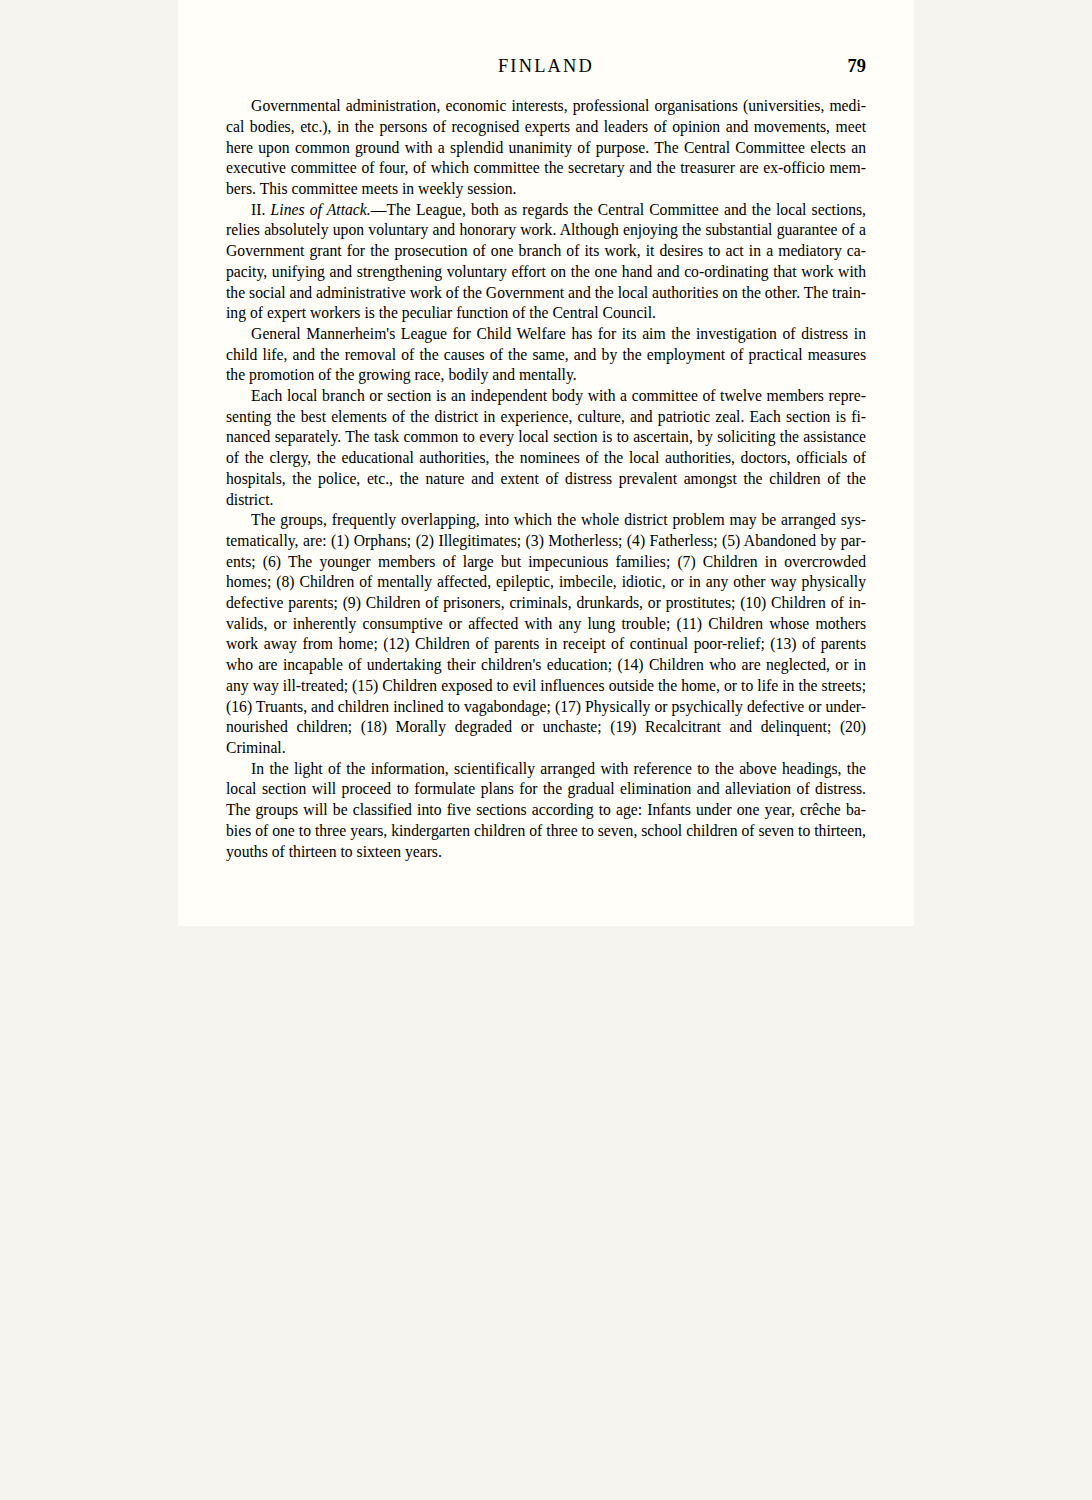Finland 79
Governmental administration, economic interests, professional organisations (universities, medical bodies, etc.), in the persons of recognised experts and leaders of opinion and movements, meet here upon common ground with a splendid unanimity of purpose. The Central Committee elects an executive committee of four, of which committee the secretary and the treasurer are ex-officio members. This committee meets in weekly session.
II. Lines of Attack.—The League, both as regards the Central Committee and the local sections, relies absolutely upon voluntary and honorary work. Although enjoying the substantial guarantee of a Government grant for the prosecution of one branch of its work, it desires to act in a mediatory capacity, unifying and strengthening voluntary effort on the one hand and co-ordinating that work with the social and administrative work of the Government and the local authorities on the other. The training of expert workers is the peculiar function of the Central Council.
General Mannerheim's League for Child Welfare has for its aim the investigation of distress in child life, and the removal of the causes of the same, and by the employment of practical measures the promotion of the growing race, bodily and mentally.
Each local branch or section is an independent body with a committee of twelve members representing the best elements of the district in experience, culture, and patriotic zeal. Each section is financed separately. The task common to every local section is to ascertain, by soliciting the assistance of the clergy, the educational authorities, the nominees of the local authorities, doctors, officials of hospitals, the police, etc., the nature and extent of distress prevalent amongst the children of the district.
The groups, frequently overlapping, into which the whole district problem may be arranged systematically, are: (1) Orphans; (2) Illegitimates; (3) Motherless; (4) Fatherless; (5) Abandoned by parents; (6) The younger members of large but impecunious families; (7) Children in overcrowded homes; (8) Children of mentally affected, epileptic, imbecile, idiotic, or in any other way physically defective parents; (9) Children of prisoners, criminals, drunkards, or prostitutes; (10) Children of invalids, or inherently consumptive or affected with any lung trouble; (11) Children whose mothers work away from home; (12) Children of parents in receipt of continual poor-relief; (13) of parents who are incapable of undertaking their children's education; (14) Children who are neglected, or in any way ill-treated; (15) Children exposed to evil influences outside the home, or to life in the streets; (16) Truants, and children inclined to vagabondage; (17) Physically or psychically defective or under-nourished children; (18) Morally degraded or unchaste; (19) Recalcitrant and delinquent; (20) Criminal.
In the light of the information, scientifically arranged with reference to the above headings, the local section will proceed to formulate plans for the gradual elimination and alleviation of distress. The groups will be classified into five sections according to age: Infants under one year, crêche babies of one to three years, kindergarten children of three to seven, school children of seven to thirteen, youths of thirteen to sixteen years.